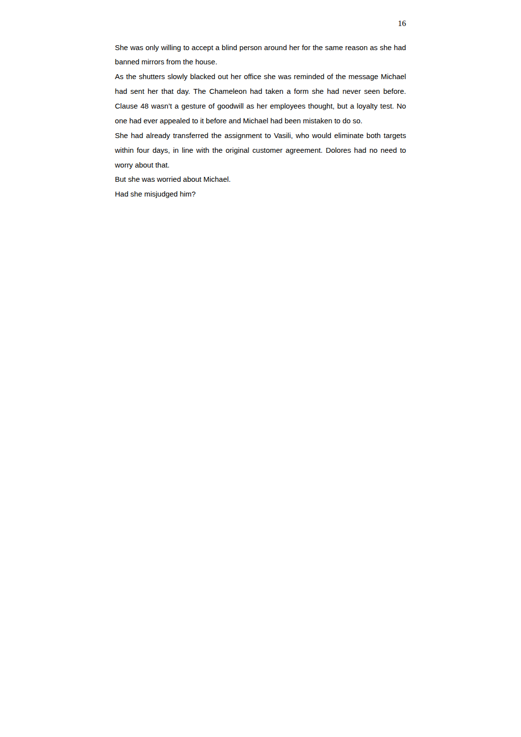16
She was only willing to accept a blind person around her for the same reason as she had banned mirrors from the house.
As the shutters slowly blacked out her office she was reminded of the message Michael had sent her that day. The Chameleon had taken a form she had never seen before. Clause 48 wasn’t a gesture of goodwill as her employees thought, but a loyalty test. No one had ever appealed to it before and Michael had been mistaken to do so.
She had already transferred the assignment to Vasili, who would eliminate both targets within four days, in line with the original customer agreement. Dolores had no need to worry about that.
But she was worried about Michael.
Had she misjudged him?